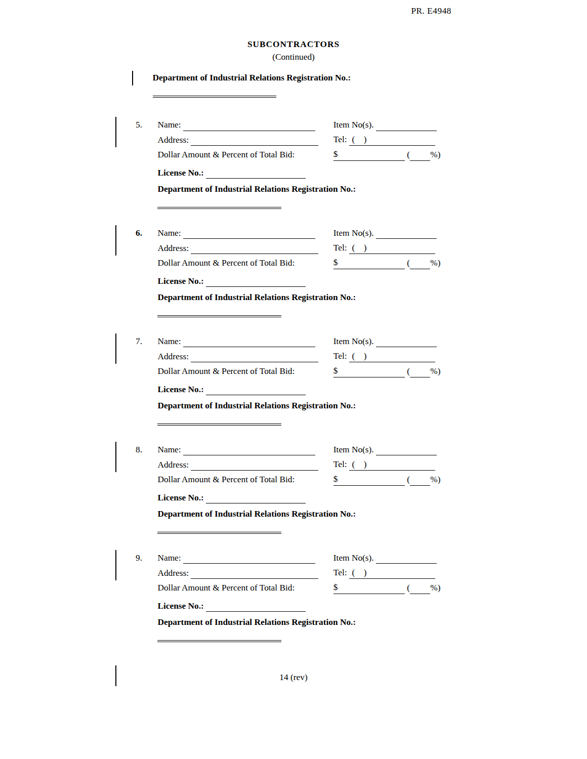PR. E4948
SUBCONTRACTORS
(Continued)
Department of Industrial Relations Registration No.:
| 5. | Name: | Item No(s). |
| | Address: | Tel: ( ) |
| | Dollar Amount & Percent of Total Bid: | $ ( %) |
| | License No.: |
| | Department of Industrial Relations Registration No.: |
| 6. | Name: | Item No(s). |
| | Address: | Tel: ( ) |
| | Dollar Amount & Percent of Total Bid: | $ ( %) |
| | License No.: |
| | Department of Industrial Relations Registration No.: |
| 7. | Name: | Item No(s). |
| | Address: | Tel: ( ) |
| | Dollar Amount & Percent of Total Bid: | $ ( %) |
| | License No.: |
| | Department of Industrial Relations Registration No.: |
| 8. | Name: | Item No(s). |
| | Address: | Tel: ( ) |
| | Dollar Amount & Percent of Total Bid: | $ ( %) |
| | License No.: |
| | Department of Industrial Relations Registration No.: |
| 9. | Name: | Item No(s). |
| | Address: | Tel: ( ) |
| | Dollar Amount & Percent of Total Bid: | $ ( %) |
| | License No.: |
| | Department of Industrial Relations Registration No.: |
14 (rev)